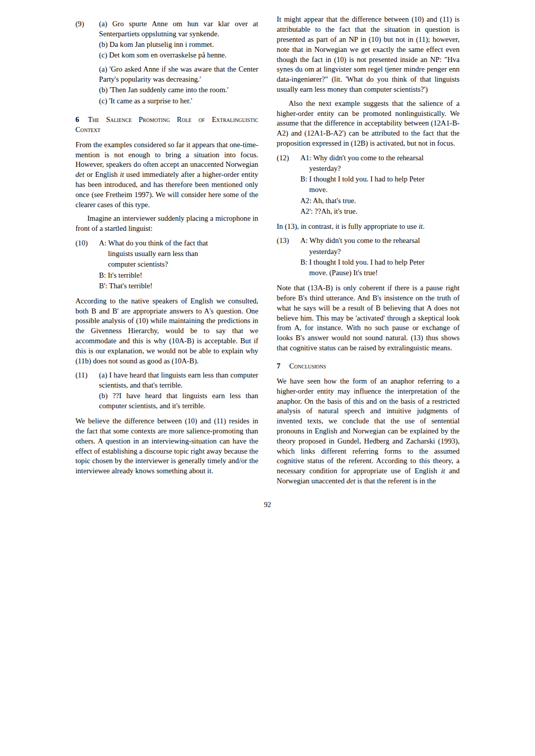(9)
(a) Gro spurte Anne om hun var klar over at Senterpartiets oppslutning var synkende.
(b) Da kom Jan plutselig inn i rommet.
(c) Det kom som en overraskelse på henne.
(a) 'Gro asked Anne if she was aware that the Center Party's popularity was decreasing.'
(b) 'Then Jan suddenly came into the room.'
(c) 'It came as a surprise to her.'
6 The Salience Promoting Role of Extralinguistic Context
From the examples considered so far it appears that one-time-mention is not enough to bring a situation into focus. However, speakers do often accept an unaccented Norwegian det or English it used immediately after a higher-order entity has been introduced, and has therefore been mentioned only once (see Fretheim 1997). We will consider here some of the clearer cases of this type.
Imagine an interviewer suddenly placing a microphone in front of a startled linguist:
(10)
A: What do you think of the fact that
linguists usually earn less than
computer scientists?
B: It's terrible!
B': That's terrible!
According to the native speakers of English we consulted, both B and B' are appropriate answers to A's question. One possible analysis of (10) while maintaining the predictions in the Givenness Hierarchy, would be to say that we accommodate and this is why (10A-B) is acceptable. But if this is our explanation, we would not be able to explain why (11b) does not sound as good as (10A-B).
(11)
(a) I have heard that linguists earn less than computer scientists, and that's terrible.
(b) ??I have heard that linguists earn less than computer scientists, and it's terrible.
We believe the difference between (10) and (11) resides in the fact that some contexts are more salience-promoting than others. A question in an interviewing-situation can have the effect of establishing a discourse topic right away because the topic chosen by the interviewer is generally timely and/or the interviewee already knows something about it.
It might appear that the difference between (10) and (11) is attributable to the fact that the situation in question is presented as part of an NP in (10) but not in (11); however, note that in Norwegian we get exactly the same effect even though the fact in (10) is not presented inside an NP: "Hva synes du om at lingvister som regel tjener mindre penger enn data-ingeniører?" (lit. 'What do you think of that linguists usually earn less money than computer scientists?')
Also the next example suggests that the salience of a higher-order entity can be promoted nonlinguistically. We assume that the difference in acceptability between (12A1-B-A2) and (12A1-B-A2') can be attributed to the fact that the proposition expressed in (12B) is activated, but not in focus.
(12)
A1: Why didn't you come to the rehearsal
yesterday?
B: I thought I told you. I had to help Peter
move.
A2: Ah, that's true.
A2': ??Ah, it's true.
In (13), in contrast, it is fully appropriate to use it.
(13)
A: Why didn't you come to the rehearsal
yesterday?
B: I thought I told you. I had to help Peter
move. (Pause) It's true!
Note that (13A-B) is only coherent if there is a pause right before B's third utterance. And B's insistence on the truth of what he says will be a result of B believing that A does not believe him. This may be 'activated' through a skeptical look from A, for instance. With no such pause or exchange of looks B's answer would not sound natural. (13) thus shows that cognitive status can be raised by extralinguistic means.
7 Conclusions
We have seen how the form of an anaphor referring to a higher-order entity may influence the interpretation of the anaphor. On the basis of this and on the basis of a restricted analysis of natural speech and intuitive judgments of invented texts, we conclude that the use of sentential pronouns in English and Norwegian can be explained by the theory proposed in Gundel, Hedberg and Zacharski (1993), which links different referring forms to the assumed cognitive status of the referent. According to this theory, a necessary condition for appropriate use of English it and Norwegian unaccented det is that the referent is in the
92